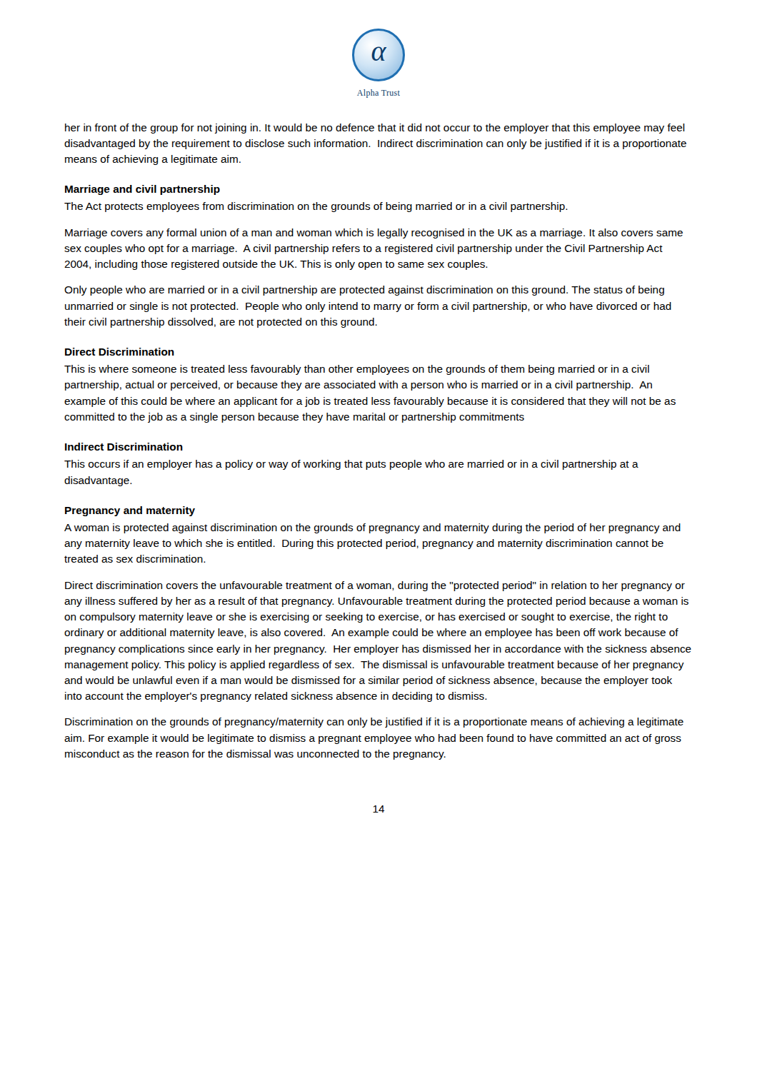α
Alpha Trust
her in front of the group for not joining in. It would be no defence that it did not occur to the employer that this employee may feel disadvantaged by the requirement to disclose such information. Indirect discrimination can only be justified if it is a proportionate means of achieving a legitimate aim.
Marriage and civil partnership
The Act protects employees from discrimination on the grounds of being married or in a civil partnership.
Marriage covers any formal union of a man and woman which is legally recognised in the UK as a marriage. It also covers same sex couples who opt for a marriage. A civil partnership refers to a registered civil partnership under the Civil Partnership Act 2004, including those registered outside the UK. This is only open to same sex couples.
Only people who are married or in a civil partnership are protected against discrimination on this ground. The status of being unmarried or single is not protected. People who only intend to marry or form a civil partnership, or who have divorced or had their civil partnership dissolved, are not protected on this ground.
Direct Discrimination
This is where someone is treated less favourably than other employees on the grounds of them being married or in a civil partnership, actual or perceived, or because they are associated with a person who is married or in a civil partnership. An example of this could be where an applicant for a job is treated less favourably because it is considered that they will not be as committed to the job as a single person because they have marital or partnership commitments
Indirect Discrimination
This occurs if an employer has a policy or way of working that puts people who are married or in a civil partnership at a disadvantage.
Pregnancy and maternity
A woman is protected against discrimination on the grounds of pregnancy and maternity during the period of her pregnancy and any maternity leave to which she is entitled. During this protected period, pregnancy and maternity discrimination cannot be treated as sex discrimination.
Direct discrimination covers the unfavourable treatment of a woman, during the "protected period" in relation to her pregnancy or any illness suffered by her as a result of that pregnancy. Unfavourable treatment during the protected period because a woman is on compulsory maternity leave or she is exercising or seeking to exercise, or has exercised or sought to exercise, the right to ordinary or additional maternity leave, is also covered. An example could be where an employee has been off work because of pregnancy complications since early in her pregnancy. Her employer has dismissed her in accordance with the sickness absence management policy. This policy is applied regardless of sex. The dismissal is unfavourable treatment because of her pregnancy and would be unlawful even if a man would be dismissed for a similar period of sickness absence, because the employer took into account the employer's pregnancy related sickness absence in deciding to dismiss.
Discrimination on the grounds of pregnancy/maternity can only be justified if it is a proportionate means of achieving a legitimate aim. For example it would be legitimate to dismiss a pregnant employee who had been found to have committed an act of gross misconduct as the reason for the dismissal was unconnected to the pregnancy.
14